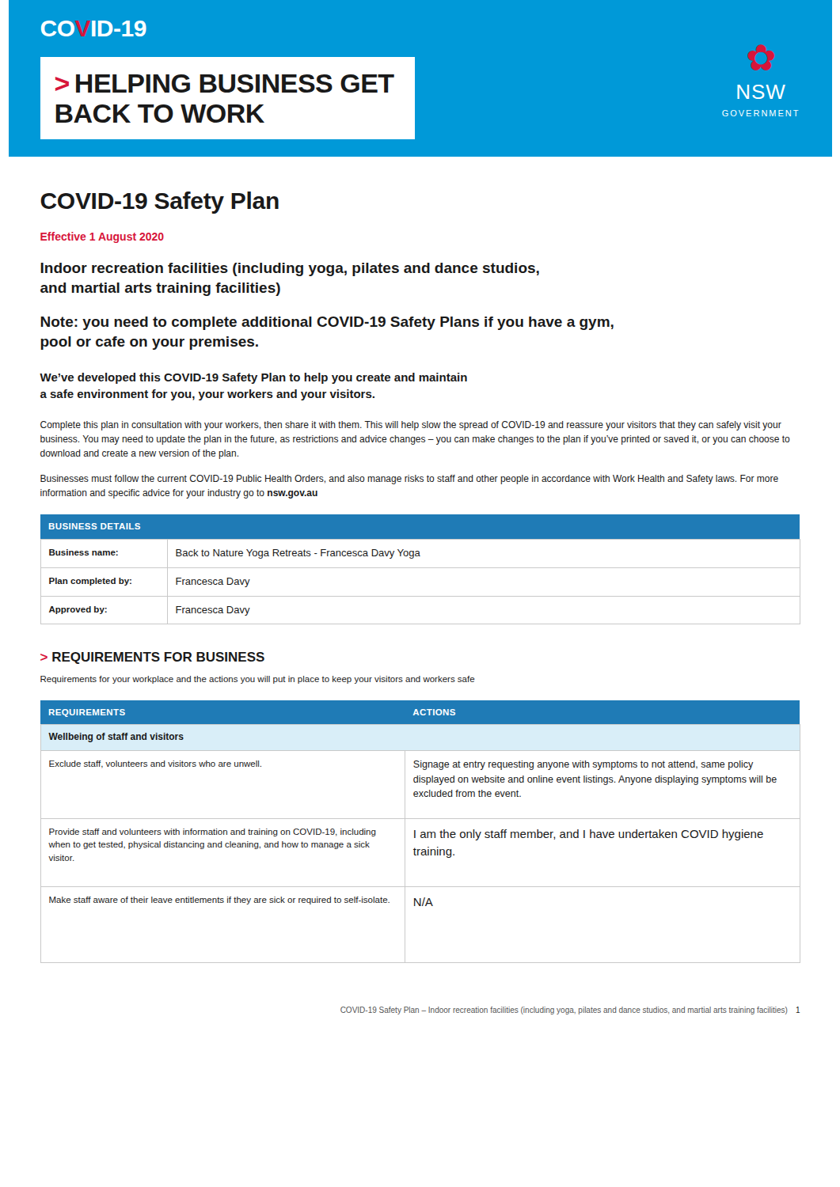COVID-19
>Helping business get
back to work
✿ NSW GOVERNMENT
COVID-19 Safety Plan
Effective 1 August 2020
Indoor recreation facilities (including yoga, pilates and dance studios,
and martial arts training facilities)
Note: you need to complete additional COVID-19 Safety Plans if you have a gym,
pool or cafe on your premises.
We’ve developed this COVID-19 Safety Plan to help you create and maintain
a safe environment for you, your workers and your visitors.
Complete this plan in consultation with your workers, then share it with them. This will help slow the spread of COVID-19 and reassure your visitors that they can safely visit your business. You may need to update the plan in the future, as restrictions and advice changes – you can make changes to the plan if you’ve printed or saved it, or you can choose to download and create a new version of the plan.
Businesses must follow the current COVID-19 Public Health Orders, and also manage risks to staff and other people in accordance with Work Health and Safety laws. For more information and specific advice for your industry go to nsw.gov.au
| Business details |
| --- |
| Business name: | Back to Nature Yoga Retreats - Francesca Davy Yoga |
| Plan completed by: | Francesca Davy |
| Approved by: | Francesca Davy |
> REQUIREMENTS FOR BUSINESS
Requirements for your workplace and the actions you will put in place to keep your visitors and workers safe
| Requirements | Actions |
| --- | --- |
| Wellbeing of staff and visitors |
| Exclude staff, volunteers and visitors who are unwell. | Signage at entry requesting anyone with symptoms to not attend, same policy displayed on website and online event listings. Anyone displaying symptoms will be excluded from the event. |
| Provide staff and volunteers with information and training on COVID-19, including when to get tested, physical distancing and cleaning, and how to manage a sick visitor. | I am the only staff member, and I have undertaken COVID hygiene training. |
| Make staff aware of their leave entitlements if they are sick or required to self-isolate. | N/A |
COVID-19 Safety Plan – Indoor recreation facilities (including yoga, pilates and dance studios, and martial arts training facilities)1